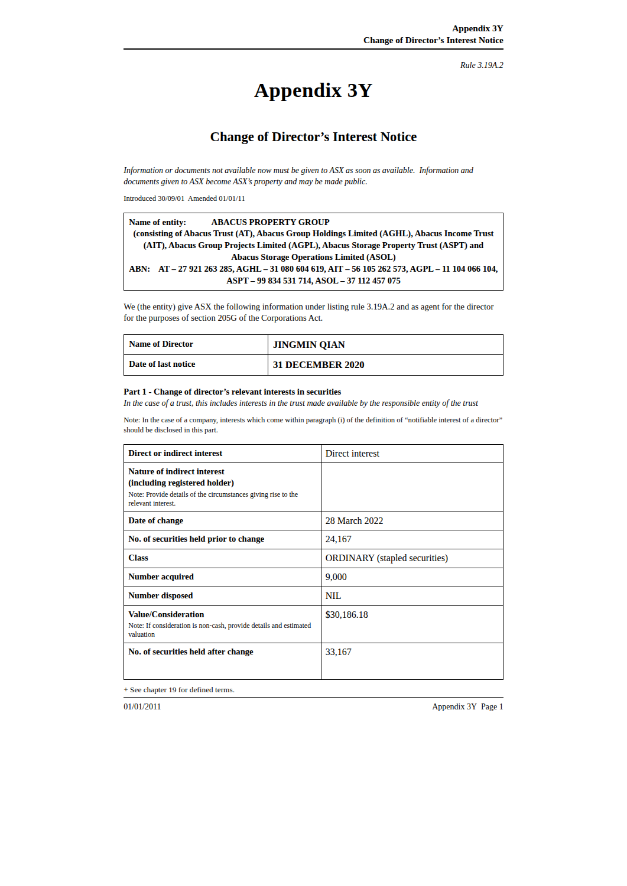Appendix 3Y
Change of Director’s Interest Notice
Rule 3.19A.2
Appendix 3Y
Change of Director’s Interest Notice
Information or documents not available now must be given to ASX as soon as available. Information and documents given to ASX become ASX’s property and may be made public.
Introduced 30/09/01 Amended 01/01/11
Name of entity: ABACUS PROPERTY GROUP
(consisting of Abacus Trust (AT), Abacus Group Holdings Limited (AGHL), Abacus Income Trust (AIT), Abacus Group Projects Limited (AGPL), Abacus Storage Property Trust (ASPT) and Abacus Storage Operations Limited (ASOL)
ABN: AT – 27 921 263 285, AGHL – 31 080 604 619, AIT – 56 105 262 573, AGPL – 11 104 066 104,
ASPT – 99 834 531 714, ASOL – 37 112 457 075
We (the entity) give ASX the following information under listing rule 3.19A.2 and as agent for the director for the purposes of section 205G of the Corporations Act.
| Name of Director | JINGMIN QIAN |
| Date of last notice | 31 DECEMBER 2020 |
Part 1 - Change of director’s relevant interests in securities
In the case of a trust, this includes interests in the trust made available by the responsible entity of the trust
Note: In the case of a company, interests which come within paragraph (i) of the definition of “notifiable interest of a director” should be disclosed in this part.
| Direct or indirect interest | Direct interest |
| Nature of indirect interest (including registered holder) Note: Provide details of the circumstances giving rise to the relevant interest. | |
| Date of change | 28 March 2022 |
| No. of securities held prior to change | 24,167 |
| Class | ORDINARY (stapled securities) |
| Number acquired | 9,000 |
| Number disposed | NIL |
| Value/Consideration Note: If consideration is non-cash, provide details and estimated valuation | $30,186.18 |
| No. of securities held after change | 33,167 |
+ See chapter 19 for defined terms.
01/01/2011 Appendix 3Y Page 1